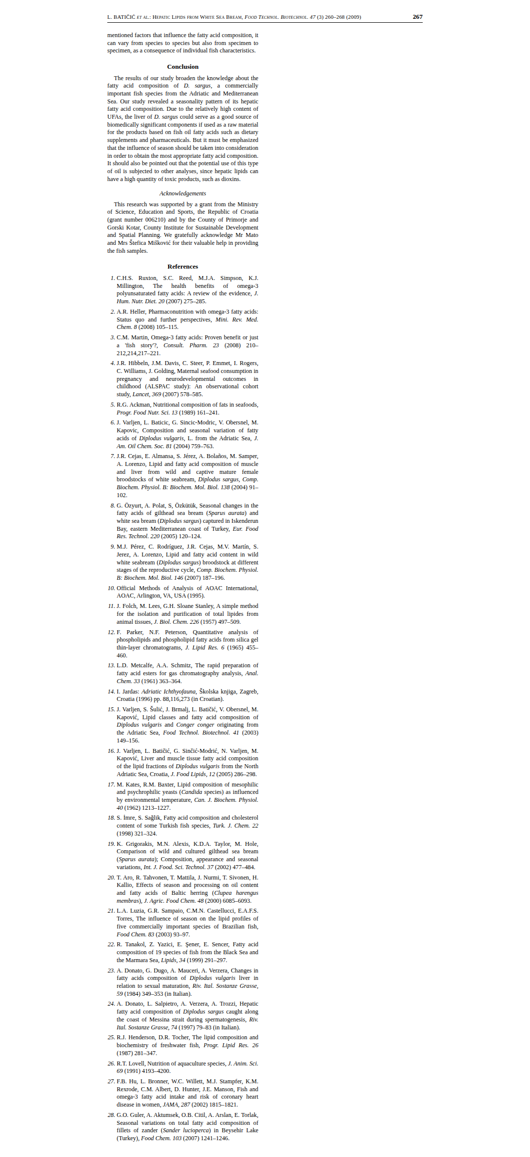L. BATIČIĆ et al.: Hepatic Lipids from White Sea Bream, Food Technol. Biotechnol. 47 (3) 260–268 (2009) 267
mentioned factors that influence the fatty acid composition, it can vary from species to species but also from specimen to specimen, as a consequence of individual fish characteristics.
Conclusion
The results of our study broaden the knowledge about the fatty acid composition of D. sargus, a commercially important fish species from the Adriatic and Mediterranean Sea. Our study revealed a seasonality pattern of its hepatic fatty acid composition. Due to the relatively high content of UFAs, the liver of D. sargus could serve as a good source of biomedically significant components if used as a raw material for the products based on fish oil fatty acids such as dietary supplements and pharmaceuticals. But it must be emphasized that the influence of season should be taken into consideration in order to obtain the most appropriate fatty acid composition. It should also be pointed out that the potential use of this type of oil is subjected to other analyses, since hepatic lipids can have a high quantity of toxic products, such as dioxins.
Acknowledgements
This research was supported by a grant from the Ministry of Science, Education and Sports, the Republic of Croatia (grant number 006210) and by the County of Primorje and Gorski Kotar, County Institute for Sustainable Development and Spatial Planning. We gratefully acknowledge Mr Mato and Mrs Štefica Mišković for their valuable help in providing the fish samples.
References
C.H.S. Ruxton, S.C. Reed, M.J.A. Simpson, K.J. Millington, The health benefits of omega-3 polyunsaturated fatty acids: A review of the evidence, J. Hum. Nutr. Diet. 20 (2007) 275–285.
A.R. Heller, Pharmaconutrition with omega-3 fatty acids: Status quo and further perspectives, Mini. Rev. Med. Chem. 8 (2008) 105–115.
C.M. Martin, Omega-3 fatty acids: Proven benefit or just a 'fish story'?, Consult. Pharm. 23 (2008) 210–212,214,217–221.
J.R. Hibbeln, J.M. Davis, C. Steer, P. Emmet, I. Rogers, C. Williams, J. Golding, Maternal seafood consumption in pregnancy and neurodevelopmental outcomes in childhood (ALSPAC study): An observational cohort study, Lancet, 369 (2007) 578–585.
R.G. Ackman, Nutritional composition of fats in seafoods, Progr. Food Nutr. Sci. 13 (1989) 161–241.
J. Varljen, L. Baticic, G. Sincic-Modric, V. Obersnel, M. Kapovic, Composition and seasonal variation of fatty acids of Diplodus vulgaris, L. from the Adriatic Sea, J. Am. Oil Chem. Soc. 81 (2004) 759–763.
J.R. Cejas, E. Almansa, S. Jérez, A. Bolaños, M. Samper, A. Lorenzo, Lipid and fatty acid composition of muscle and liver from wild and captive mature female broodstocks of white seabream, Diplodus sargus, Comp. Biochem. Physiol. B: Biochem. Mol. Biol. 138 (2004) 91–102.
G. Özyurt, A. Polat, S, Özkütük, Seasonal changes in the fatty acids of gilthead sea bream (Sparus aurata) and white sea bream (Diplodus sargus) captured in Iskenderun Bay, eastern Mediterranean coast of Turkey, Eur. Food Res. Technol. 220 (2005) 120–124.
M.J. Pérez, C. Rodríguez, J.R. Cejas, M.V. Martín, S. Jerez, A. Lorenzo, Lipid and fatty acid content in wild white seabream (Diplodus sargus) broodstock at different stages of the reproductive cycle, Comp. Biochem. Physiol. B: Biochem. Mol. Biol. 146 (2007) 187–196.
Official Methods of Analysis of AOAC International, AOAC, Arlington, VA, USA (1995).
J. Folch, M. Lees, G.H. Sloane Stanley, A simple method for the isolation and purification of total lipides from animal tissues, J. Biol. Chem. 226 (1957) 497–509.
F. Parker, N.F. Peterson, Quantitative analysis of phospholipids and phospholipid fatty acids from silica gel thin-layer chromatograms, J. Lipid Res. 6 (1965) 455–460.
L.D. Metcalfe, A.A. Schmitz, The rapid preparation of fatty acid esters for gas chromatography analysis, Anal. Chem. 33 (1961) 363–364.
I. Jardas: Adriatic Ichthyofauna, Školska knjiga, Zagreb, Croatia (1996) pp. 88,116,273 (in Croatian).
J. Varljen, S. Šulić, J. Brmalj, L. Batičić, V. Obersnel, M. Kapović, Lipid classes and fatty acid composition of Diplodus vulgaris and Conger conger originating from the Adriatic Sea, Food Technol. Biotechnol. 41 (2003) 149–156.
J. Varljen, L. Batičić, G. Sinčić-Modrić, N. Varljen, M. Kapović, Liver and muscle tissue fatty acid composition of the lipid fractions of Diplodus vulgaris from the North Adriatic Sea, Croatia, J. Food Lipids, 12 (2005) 286–298.
M. Kates, R.M. Baxter, Lipid composition of mesophilic and psychrophilic yeasts (Candida species) as influenced by environmental temperature, Can. J. Biochem. Physiol. 40 (1962) 1213–1227.
S. İmre, S. Sağlik, Fatty acid composition and cholesterol content of some Turkish fish species, Turk. J. Chem. 22 (1998) 321–324.
K. Grigorakis, M.N. Alexis, K.D.A. Taylor, M. Hole, Comparison of wild and cultured gilthead sea bream (Sparus aurata); Composition, appearance and seasonal variations, Int. J. Food. Sci. Technol. 37 (2002) 477–484.
T. Aro, R. Tahvonen, T. Mattila, J. Nurmi, T. Sivonen, H. Kallio, Effects of season and processing on oil content and fatty acids of Baltic herring (Clupea harengus membras), J. Agric. Food Chem. 48 (2000) 6085–6093.
L.A. Luzia, G.R. Sampaio, C.M.N. Castellucci, E.A.F.S. Torres, The influence of season on the lipid profiles of five commercially important species of Brazilian fish, Food Chem. 83 (2003) 93–97.
R. Tanakol, Z. Yazici, E. Şener, E. Sencer, Fatty acid composition of 19 species of fish from the Black Sea and the Marmara Sea, Lipids, 34 (1999) 291–297.
A. Donato, G. Dugo, A. Mauceri, A. Verzera, Changes in fatty acids composition of Diplodus vulgaris liver in relation to sexual maturation, Riv. Ital. Sostanze Grasse, 59 (1984) 349–353 (in Italian).
A. Donato, L. Salpietro, A. Verzera, A. Trozzi, Hepatic fatty acid composition of Diplodus sargus caught along the coast of Messina strait during spermatogenesis, Riv. Ital. Sostanze Grasse, 74 (1997) 79–83 (in Italian).
R.J. Henderson, D.R. Tocher, The lipid composition and biochemistry of freshwater fish, Progr. Lipid Res. 26 (1987) 281–347.
R.T. Lovell, Nutrition of aquaculture species, J. Anim. Sci. 69 (1991) 4193–4200.
F.B. Hu, L. Bronner, W.C. Willett, M.J. Stampfer, K.M. Rexrode, C.M. Albert, D. Hunter, J.E. Manson, Fish and omega-3 fatty acid intake and risk of coronary heart disease in women, JAMA, 287 (2002) 1815–1821.
G.O. Guler, A. Aktumsek, O.B. Citil, A. Arslan, E. Torlak, Seasonal variations on total fatty acid composition of fillets of zander (Sander lucioperca) in Beysehir Lake (Turkey), Food Chem. 103 (2007) 1241–1246.